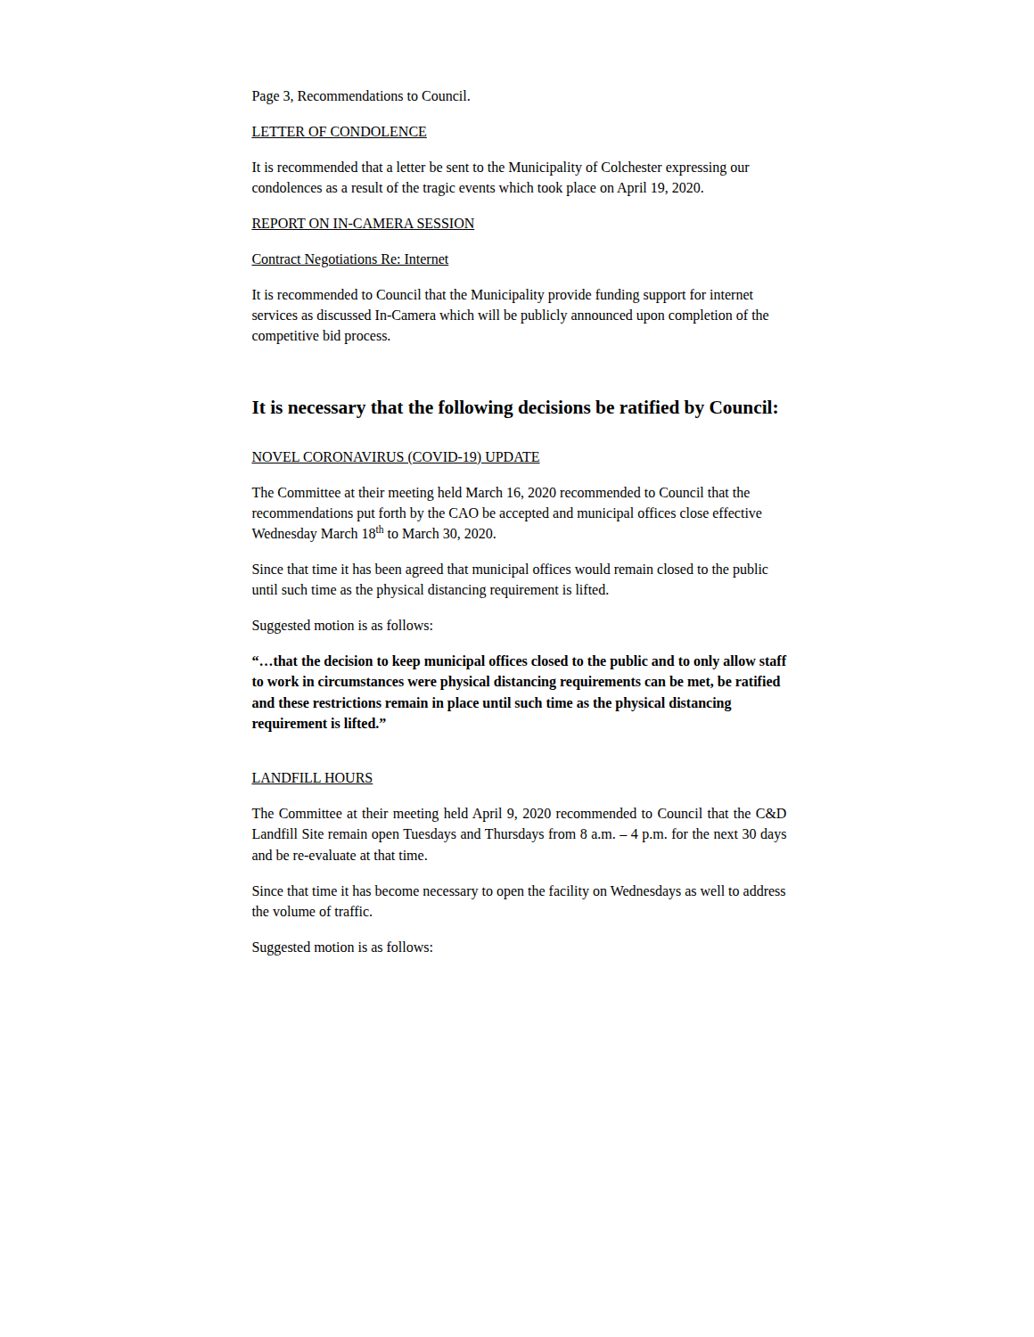Page 3, Recommendations to Council.
LETTER OF CONDOLENCE
It is recommended that a letter be sent to the Municipality of Colchester expressing our condolences as a result of the tragic events which took place on April 19, 2020.
REPORT ON IN-CAMERA SESSION
Contract Negotiations Re: Internet
It is recommended to Council that the Municipality provide funding support for internet services as discussed In-Camera which will be publicly announced upon completion of the competitive bid process.
It is necessary that the following decisions be ratified by Council:
NOVEL CORONAVIRUS (COVID-19) UPDATE
The Committee at their meeting held March 16, 2020 recommended to Council that the recommendations put forth by the CAO be accepted and municipal offices close effective Wednesday March 18th to March 30, 2020.
Since that time it has been agreed that municipal offices would remain closed to the public until such time as the physical distancing requirement is lifted.
Suggested motion is as follows:
“…that the decision to keep municipal offices closed to the public and to only allow staff to work in circumstances were physical distancing requirements can be met, be ratified and these restrictions remain in place until such time as the physical distancing requirement is lifted.”
LANDFILL HOURS
The Committee at their meeting held April 9, 2020 recommended to Council that the C&D Landfill Site remain open Tuesdays and Thursdays from 8 a.m. – 4 p.m. for the next 30 days and be re-evaluate at that time.
Since that time it has become necessary to open the facility on Wednesdays as well to address the volume of traffic.
Suggested motion is as follows: